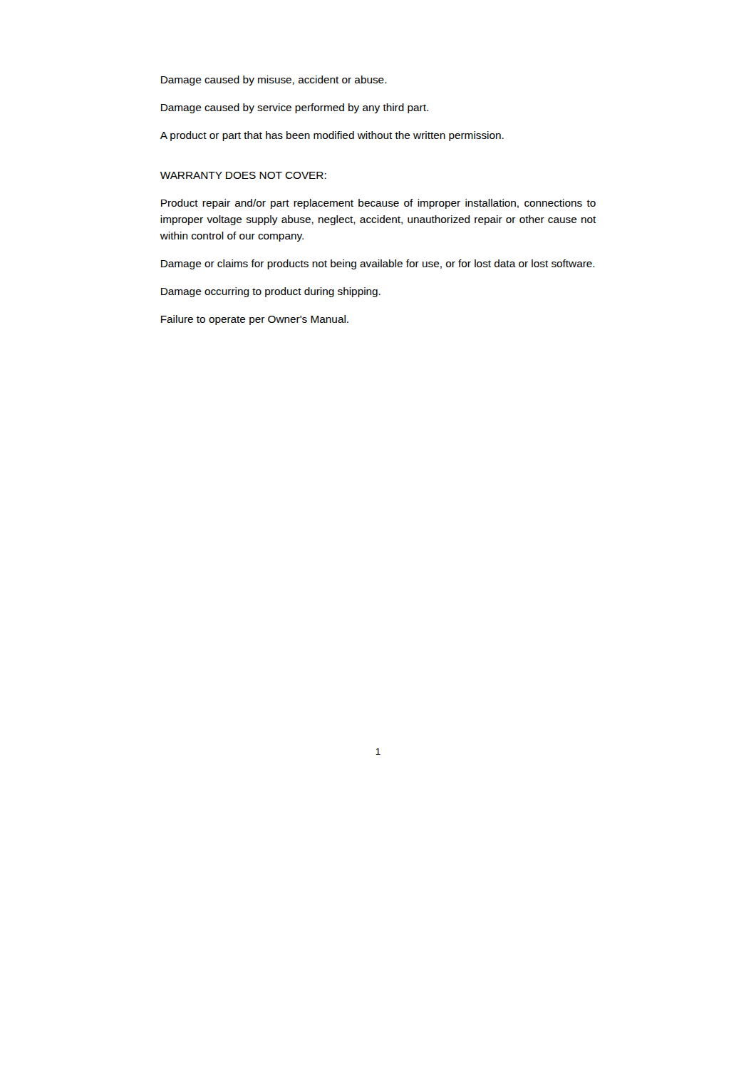Damage caused by misuse, accident or abuse.
Damage caused by service performed by any third part.
A product or part that has been modified without the written permission.
WARRANTY DOES NOT COVER:
Product repair and/or part replacement because of improper installation, connections to improper voltage supply abuse, neglect, accident, unauthorized repair or other cause not within control of our company.
Damage or claims for products not being available for use, or for lost data or lost software.
Damage occurring to product during shipping.
Failure to operate per Owner's Manual.
1